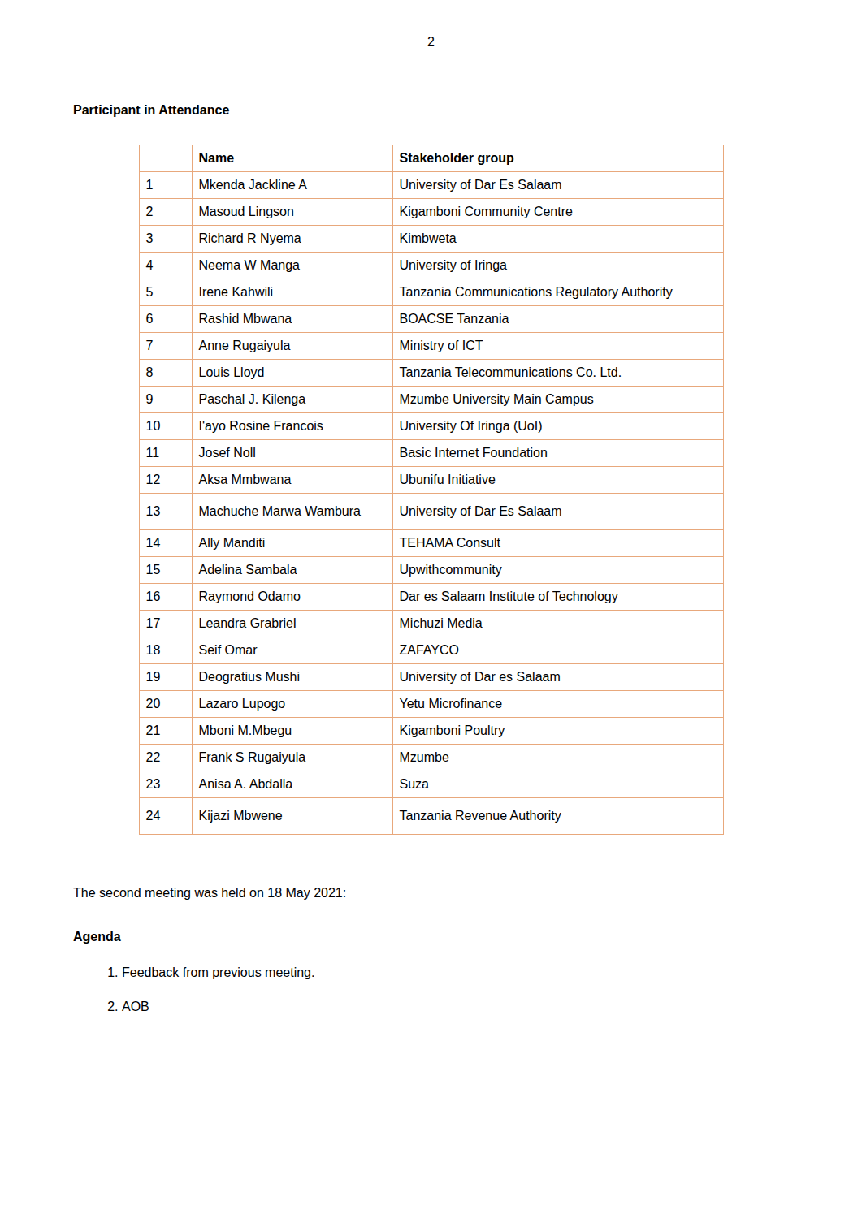2
Participant in Attendance
| | Name | Stakeholder group |
| --- | --- | --- |
| 1 | Mkenda Jackline A | University of Dar Es Salaam |
| 2 | Masoud Lingson | Kigamboni Community Centre |
| 3 | Richard R Nyema | Kimbweta |
| 4 | Neema W Manga | University of Iringa |
| 5 | Irene Kahwili | Tanzania Communications Regulatory Authority |
| 6 | Rashid Mbwana | BOACSE Tanzania |
| 7 | Anne Rugaiyula | Ministry of ICT |
| 8 | Louis Lloyd | Tanzania Telecommunications Co. Ltd. |
| 9 | Paschal J. Kilenga | Mzumbe University Main Campus |
| 10 | I'ayo Rosine Francois | University Of Iringa (UoI) |
| 11 | Josef Noll | Basic Internet Foundation |
| 12 | Aksa Mmbwana | Ubunifu Initiative |
| 13 | Machuche Marwa Wambura | University of Dar Es Salaam |
| 14 | Ally Manditi | TEHAMA Consult |
| 15 | Adelina Sambala | Upwithcommunity |
| 16 | Raymond Odamo | Dar es Salaam Institute of Technology |
| 17 | Leandra Grabriel | Michuzi Media |
| 18 | Seif Omar | ZAFAYCO |
| 19 | Deogratius Mushi | University of Dar es Salaam |
| 20 | Lazaro Lupogo | Yetu Microfinance |
| 21 | Mboni M.Mbegu | Kigamboni Poultry |
| 22 | Frank S Rugaiyula | Mzumbe |
| 23 | Anisa A. Abdalla | Suza |
| 24 | Kijazi Mbwene | Tanzania Revenue Authority |
The second meeting was held on 18 May 2021:
Agenda
Feedback from previous meeting.
AOB